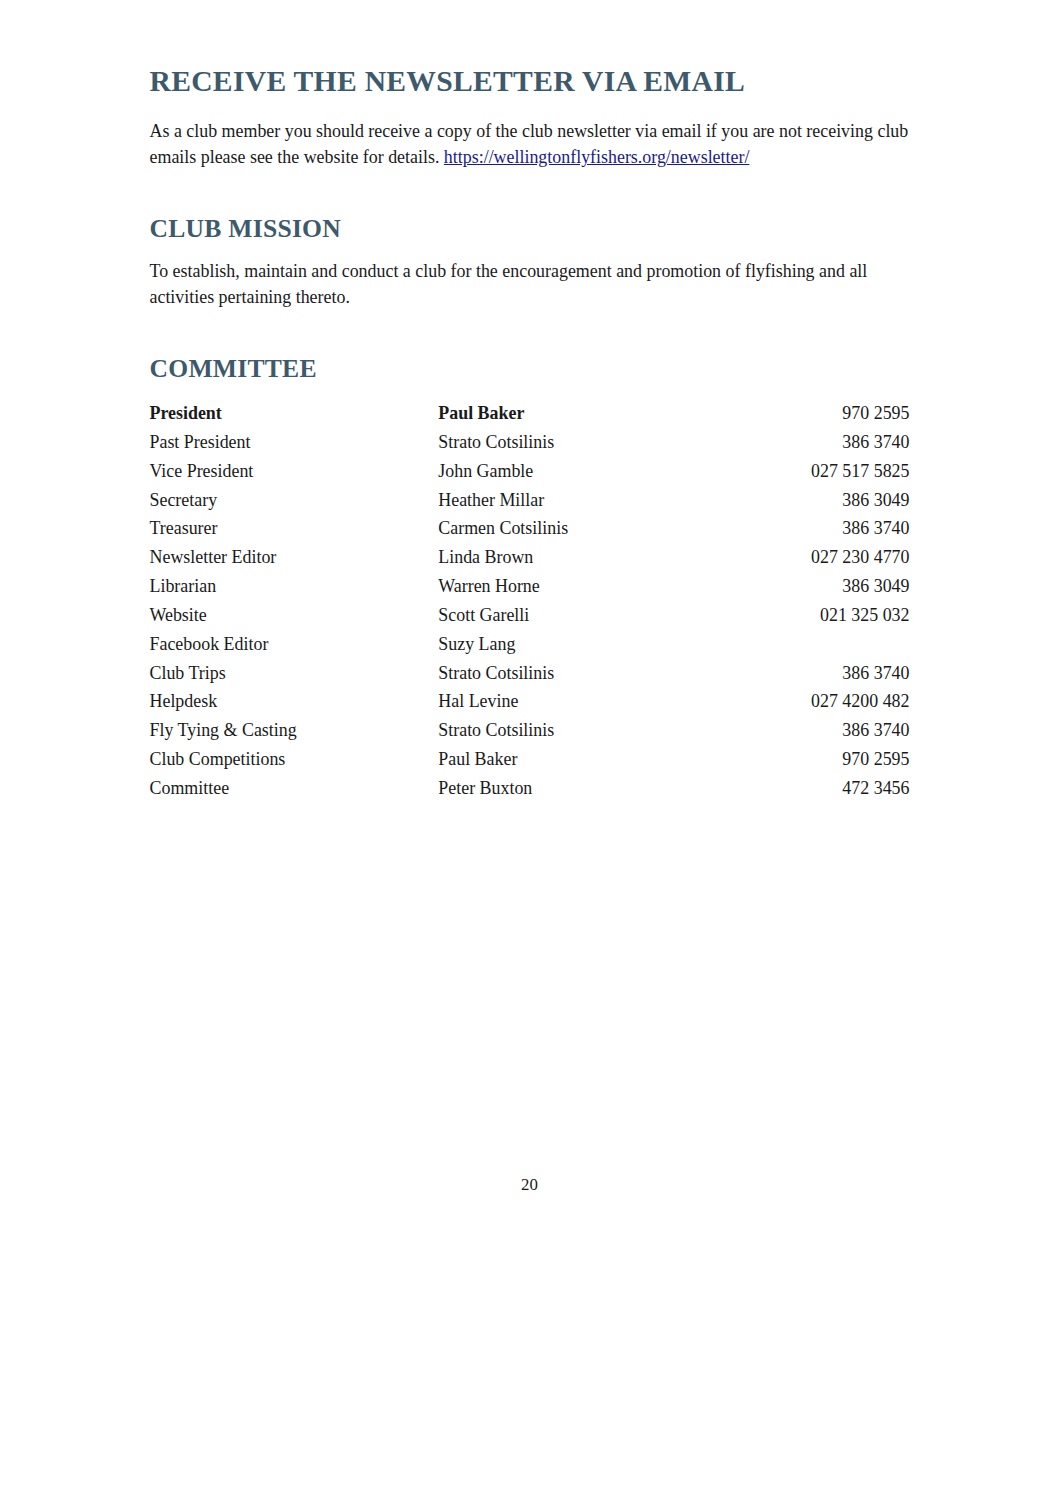RECEIVE THE NEWSLETTER VIA EMAIL
As a club member you should receive a copy of the club newsletter via email if you are not receiving club emails please see the website for details. https://wellingtonflyfishers.org/newsletter/
CLUB MISSION
To establish, maintain and conduct a club for the encouragement and promotion of flyfishing and all activities pertaining thereto.
COMMITTEE
| President | Paul Baker | 970 2595 |
| Past President | Strato Cotsilinis | 386 3740 |
| Vice President | John Gamble | 027 517 5825 |
| Secretary | Heather Millar | 386 3049 |
| Treasurer | Carmen Cotsilinis | 386 3740 |
| Newsletter Editor | Linda Brown | 027 230 4770 |
| Librarian | Warren Horne | 386 3049 |
| Website | Scott Garelli | 021 325 032 |
| Facebook Editor | Suzy Lang | |
| Club Trips | Strato Cotsilinis | 386 3740 |
| Helpdesk | Hal Levine | 027 4200 482 |
| Fly Tying & Casting | Strato Cotsilinis | 386 3740 |
| Club Competitions | Paul Baker | 970 2595 |
| Committee | Peter Buxton | 472 3456 |
20